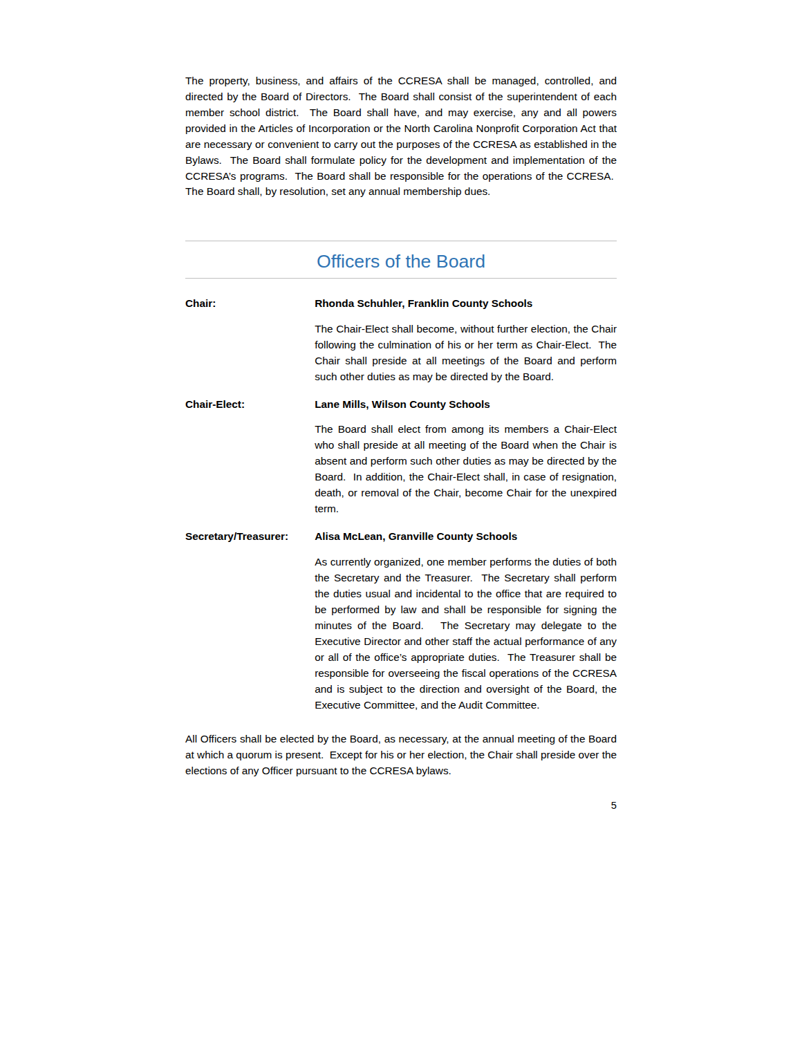The property, business, and affairs of the CCRESA shall be managed, controlled, and directed by the Board of Directors. The Board shall consist of the superintendent of each member school district. The Board shall have, and may exercise, any and all powers provided in the Articles of Incorporation or the North Carolina Nonprofit Corporation Act that are necessary or convenient to carry out the purposes of the CCRESA as established in the Bylaws. The Board shall formulate policy for the development and implementation of the CCRESA’s programs. The Board shall be responsible for the operations of the CCRESA. The Board shall, by resolution, set any annual membership dues.
Officers of the Board
| Chair: | Rhonda Schuhler, Franklin County Schools The Chair-Elect shall become, without further election, the Chair following the culmination of his or her term as Chair-Elect. The Chair shall preside at all meetings of the Board and perform such other duties as may be directed by the Board. |
| Chair-Elect: | Lane Mills, Wilson County Schools The Board shall elect from among its members a Chair-Elect who shall preside at all meeting of the Board when the Chair is absent and perform such other duties as may be directed by the Board. In addition, the Chair-Elect shall, in case of resignation, death, or removal of the Chair, become Chair for the unexpired term. |
| Secretary/Treasurer: | Alisa McLean, Granville County Schools As currently organized, one member performs the duties of both the Secretary and the Treasurer. The Secretary shall perform the duties usual and incidental to the office that are required to be performed by law and shall be responsible for signing the minutes of the Board. The Secretary may delegate to the Executive Director and other staff the actual performance of any or all of the office’s appropriate duties. The Treasurer shall be responsible for overseeing the fiscal operations of the CCRESA and is subject to the direction and oversight of the Board, the Executive Committee, and the Audit Committee. |
All Officers shall be elected by the Board, as necessary, at the annual meeting of the Board at which a quorum is present. Except for his or her election, the Chair shall preside over the elections of any Officer pursuant to the CCRESA bylaws.
5